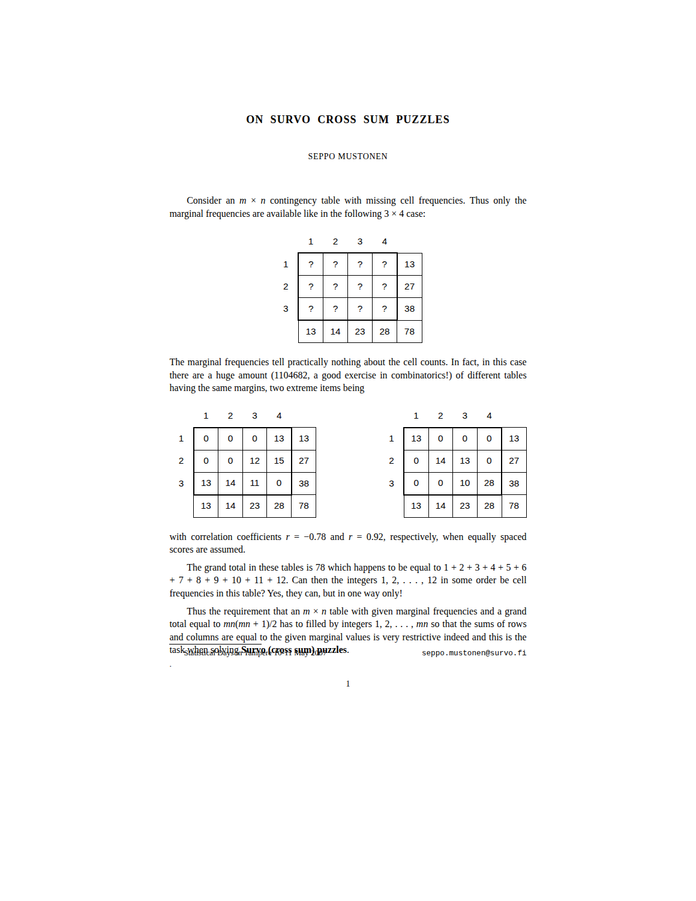ON SURVO CROSS SUM PUZZLES
SEPPO MUSTONEN
Consider an m × n contingency table with missing cell frequencies. Thus only the marginal frequencies are available like in the following 3 × 4 case:
| | 1 | 2 | 3 | 4 | |
| 1 | ? | ? | ? | ? | 13 |
| 2 | ? | ? | ? | ? | 27 |
| 3 | ? | ? | ? | ? | 38 |
| | 13 | 14 | 23 | 28 | 78 |
The marginal frequencies tell practically nothing about the cell counts. In fact, in this case there are a huge amount (1104682, a good exercise in combinatorics!) of different tables having the same margins, two extreme items being
| | 1 | 2 | 3 | 4 | |
| 1 | 0 | 0 | 0 | 13 | 13 |
| 2 | 0 | 0 | 12 | 15 | 27 |
| 3 | 13 | 14 | 11 | 0 | 38 |
| | 13 | 14 | 23 | 28 | 78 |
| | 1 | 2 | 3 | 4 | |
| 1 | 13 | 0 | 0 | 0 | 13 |
| 2 | 0 | 14 | 13 | 0 | 27 |
| 3 | 0 | 0 | 10 | 28 | 38 |
| | 13 | 14 | 23 | 28 | 78 |
with correlation coefficients r = −0.78 and r = 0.92, respectively, when equally spaced scores are assumed.
The grand total in these tables is 78 which happens to be equal to 1 + 2 + 3 + 4 + 5 + 6 + 7 + 8 + 9 + 10 + 11 + 12. Can then the integers 1, 2, . . . , 12 in some order be cell frequencies in this table? Yes, they can, but in one way only!
Thus the requirement that an m × n table with given marginal frequencies and a grand total equal to mn(mn + 1)/2 has to filled by integers 1, 2, . . . , mn so that the sums of rows and columns are equal to the given marginal values is very restrictive indeed and this is the task when solving Survo (cross sum) puzzles.
Statistical Days in Tampere 10-11 May 2007 seppo.mustonen@survo.fi
.
1